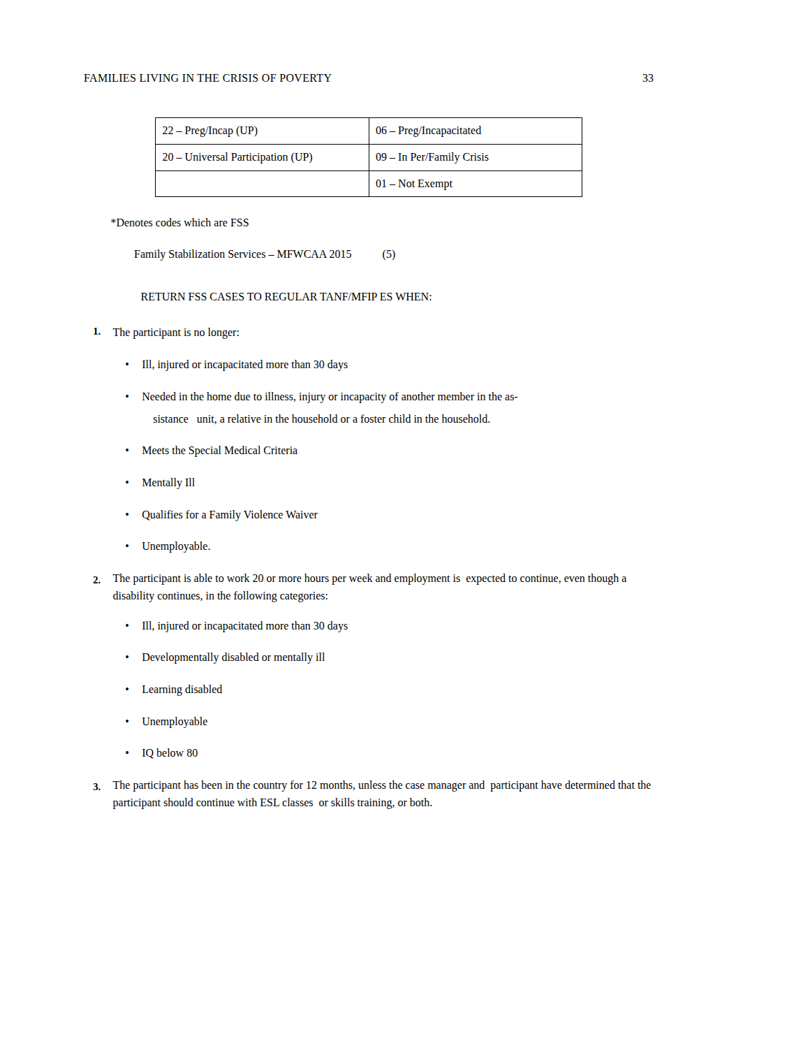Families Living in the Crisis of Poverty 33
| 22 – Preg/Incap (UP) | 06 – Preg/Incapacitated |
| 20 – Universal Participation (UP) | 09 – In Per/Family Crisis |
| | 01 – Not Exempt |
*Denotes codes which are FSS
Family Stabilization Services – MFWCAA 2015 (5)
RETURN FSS CASES TO REGULAR TANF/MFIP ES WHEN:
The participant is no longer:
Ill, injured or incapacitated more than 30 days
Needed in the home due to illness, injury or incapacity of another member in the as- sistance unit, a relative in the household or a foster child in the household.
Meets the Special Medical Criteria
Mentally Ill
Qualifies for a Family Violence Waiver
Unemployable.
The participant is able to work 20 or more hours per week and employment is expected to continue, even though a disability continues, in the following categories:
Ill, injured or incapacitated more than 30 days
Developmentally disabled or mentally ill
Learning disabled
Unemployable
IQ below 80
The participant has been in the country for 12 months, unless the case manager and participant have determined that the participant should continue with ESL classes or skills training, or both.